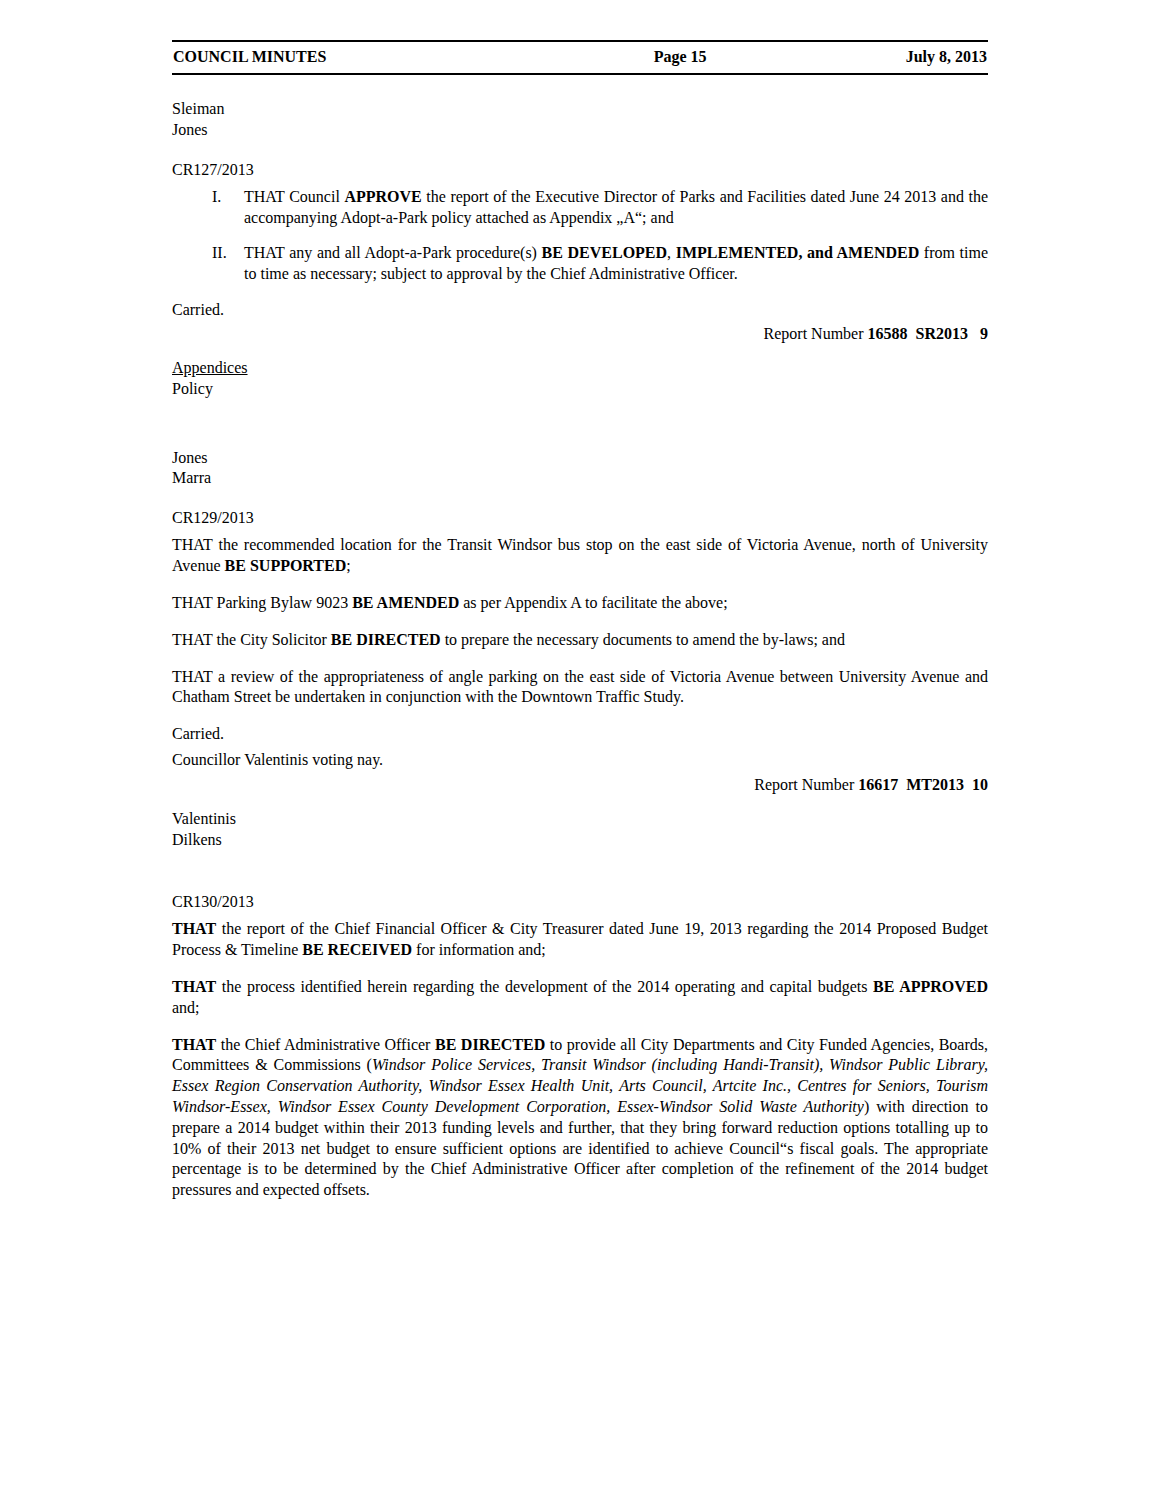| COUNCIL MINUTES | Page 15 | July 8, 2013 |
Sleiman
Jones
CR127/2013
I. THAT Council APPROVE the report of the Executive Director of Parks and Facilities dated June 24 2013 and the accompanying Adopt-a-Park policy attached as Appendix „A“; and
II. THAT any and all Adopt-a-Park procedure(s) BE DEVELOPED, IMPLEMENTED, and AMENDED from time to time as necessary; subject to approval by the Chief Administrative Officer.
Carried.
Report Number 16588 SR2013 9
Appendices
Policy
Jones
Marra
CR129/2013
THAT the recommended location for the Transit Windsor bus stop on the east side of Victoria Avenue, north of University Avenue BE SUPPORTED;
THAT Parking Bylaw 9023 BE AMENDED as per Appendix A to facilitate the above;
THAT the City Solicitor BE DIRECTED to prepare the necessary documents to amend the by-laws; and
THAT a review of the appropriateness of angle parking on the east side of Victoria Avenue between University Avenue and Chatham Street be undertaken in conjunction with the Downtown Traffic Study.
Carried.
Councillor Valentinis voting nay.
Report Number 16617 MT2013 10
Valentinis
Dilkens
CR130/2013
THAT the report of the Chief Financial Officer & City Treasurer dated June 19, 2013 regarding the 2014 Proposed Budget Process & Timeline BE RECEIVED for information and;
THAT the process identified herein regarding the development of the 2014 operating and capital budgets BE APPROVED and;
THAT the Chief Administrative Officer BE DIRECTED to provide all City Departments and City Funded Agencies, Boards, Committees & Commissions (Windsor Police Services, Transit Windsor (including Handi-Transit), Windsor Public Library, Essex Region Conservation Authority, Windsor Essex Health Unit, Arts Council, Artcite Inc., Centres for Seniors, Tourism Windsor-Essex, Windsor Essex County Development Corporation, Essex-Windsor Solid Waste Authority) with direction to prepare a 2014 budget within their 2013 funding levels and further, that they bring forward reduction options totalling up to 10% of their 2013 net budget to ensure sufficient options are identified to achieve Council“s fiscal goals. The appropriate percentage is to be determined by the Chief Administrative Officer after completion of the refinement of the 2014 budget pressures and expected offsets.